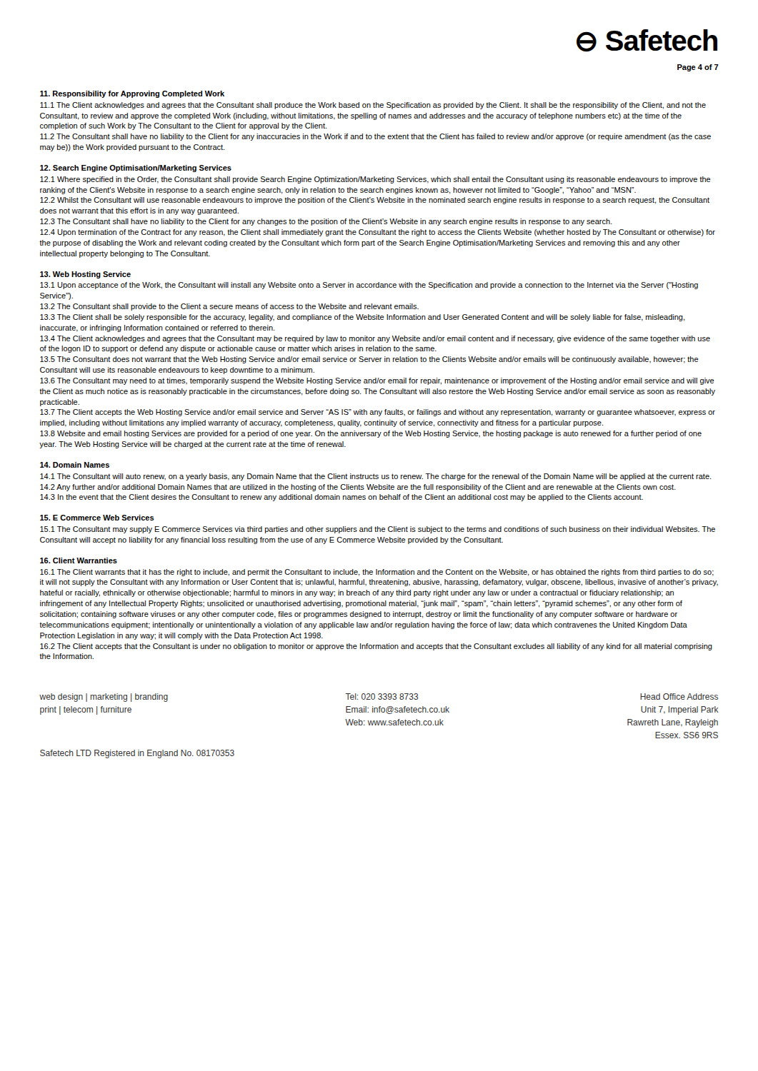⊖ Safetech
Page 4 of 7
11. Responsibility for Approving Completed Work
11.1 The Client acknowledges and agrees that the Consultant shall produce the Work based on the Specification as provided by the Client. It shall be the responsibility of the Client, and not the Consultant, to review and approve the completed Work (including, without limitations, the spelling of names and addresses and the accuracy of telephone numbers etc) at the time of the completion of such Work by The Consultant to the Client for approval by the Client.
11.2 The Consultant shall have no liability to the Client for any inaccuracies in the Work if and to the extent that the Client has failed to review and/or approve (or require amendment (as the case may be)) the Work provided pursuant to the Contract.
12. Search Engine Optimisation/Marketing Services
12.1 Where specified in the Order, the Consultant shall provide Search Engine Optimization/Marketing Services, which shall entail the Consultant using its reasonable endeavours to improve the ranking of the Client's Website in response to a search engine search, only in relation to the search engines known as, however not limited to “Google”, “Yahoo” and “MSN”.
12.2 Whilst the Consultant will use reasonable endeavours to improve the position of the Client’s Website in the nominated search engine results in response to a search request, the Consultant does not warrant that this effort is in any way guaranteed.
12.3 The Consultant shall have no liability to the Client for any changes to the position of the Client’s Website in any search engine results in response to any search.
12.4 Upon termination of the Contract for any reason, the Client shall immediately grant the Consultant the right to access the Clients Website (whether hosted by The Consultant or otherwise) for the purpose of disabling the Work and relevant coding created by the Consultant which form part of the Search Engine Optimisation/Marketing Services and removing this and any other intellectual property belonging to The Consultant.
13. Web Hosting Service
13.1 Upon acceptance of the Work, the Consultant will install any Website onto a Server in accordance with the Specification and provide a connection to the Internet via the Server ("Hosting Service").
13.2 The Consultant shall provide to the Client a secure means of access to the Website and relevant emails.
13.3 The Client shall be solely responsible for the accuracy, legality, and compliance of the Website Information and User Generated Content and will be solely liable for false, misleading, inaccurate, or infringing Information contained or referred to therein.
13.4 The Client acknowledges and agrees that the Consultant may be required by law to monitor any Website and/or email content and if necessary, give evidence of the same together with use of the logon ID to support or defend any dispute or actionable cause or matter which arises in relation to the same.
13.5 The Consultant does not warrant that the Web Hosting Service and/or email service or Server in relation to the Clients Website and/or emails will be continuously available, however; the Consultant will use its reasonable endeavours to keep downtime to a minimum.
13.6 The Consultant may need to at times, temporarily suspend the Website Hosting Service and/or email for repair, maintenance or improvement of the Hosting and/or email service and will give the Client as much notice as is reasonably practicable in the circumstances, before doing so. The Consultant will also restore the Web Hosting Service and/or email service as soon as reasonably practicable.
13.7 The Client accepts the Web Hosting Service and/or email service and Server “AS IS” with any faults, or failings and without any representation, warranty or guarantee whatsoever, express or implied, including without limitations any implied warranty of accuracy, completeness, quality, continuity of service, connectivity and fitness for a particular purpose.
13.8 Website and email hosting Services are provided for a period of one year. On the anniversary of the Web Hosting Service, the hosting package is auto renewed for a further period of one year. The Web Hosting Service will be charged at the current rate at the time of renewal.
14. Domain Names
14.1 The Consultant will auto renew, on a yearly basis, any Domain Name that the Client instructs us to renew. The charge for the renewal of the Domain Name will be applied at the current rate.
14.2 Any further and/or additional Domain Names that are utilized in the hosting of the Clients Website are the full responsibility of the Client and are renewable at the Clients own cost.
14.3 In the event that the Client desires the Consultant to renew any additional domain names on behalf of the Client an additional cost may be applied to the Clients account.
15. E Commerce Web Services
15.1 The Consultant may supply E Commerce Services via third parties and other suppliers and the Client is subject to the terms and conditions of such business on their individual Websites. The Consultant will accept no liability for any financial loss resulting from the use of any E Commerce Website provided by the Consultant.
16. Client Warranties
16.1 The Client warrants that it has the right to include, and permit the Consultant to include, the Information and the Content on the Website, or has obtained the rights from third parties to do so; it will not supply the Consultant with any Information or User Content that is; unlawful, harmful, threatening, abusive, harassing, defamatory, vulgar, obscene, libellous, invasive of another’s privacy, hateful or racially, ethnically or otherwise objectionable; harmful to minors in any way; in breach of any third party right under any law or under a contractual or fiduciary relationship; an infringement of any Intellectual Property Rights; unsolicited or unauthorised advertising, promotional material, “junk mail”, “spam”, “chain letters”, “pyramid schemes”, or any other form of solicitation; containing software viruses or any other computer code, files or programmes designed to interrupt, destroy or limit the functionality of any computer software or hardware or telecommunications equipment; intentionally or unintentionally a violation of any applicable law and/or regulation having the force of law; data which contravenes the United Kingdom Data Protection Legislation in any way; it will comply with the Data Protection Act 1998.
16.2 The Client accepts that the Consultant is under no obligation to monitor or approve the Information and accepts that the Consultant excludes all liability of any kind for all material comprising the Information.
web design | marketing | branding
print | telecom | furniture
Tel: 020 3393 8733
Email: info@safetech.co.uk
Web: www.safetech.co.uk
Head Office Address
Unit 7, Imperial Park
Rawreth Lane, Rayleigh
Essex. SS6 9RS
Safetech LTD Registered in England No. 08170353